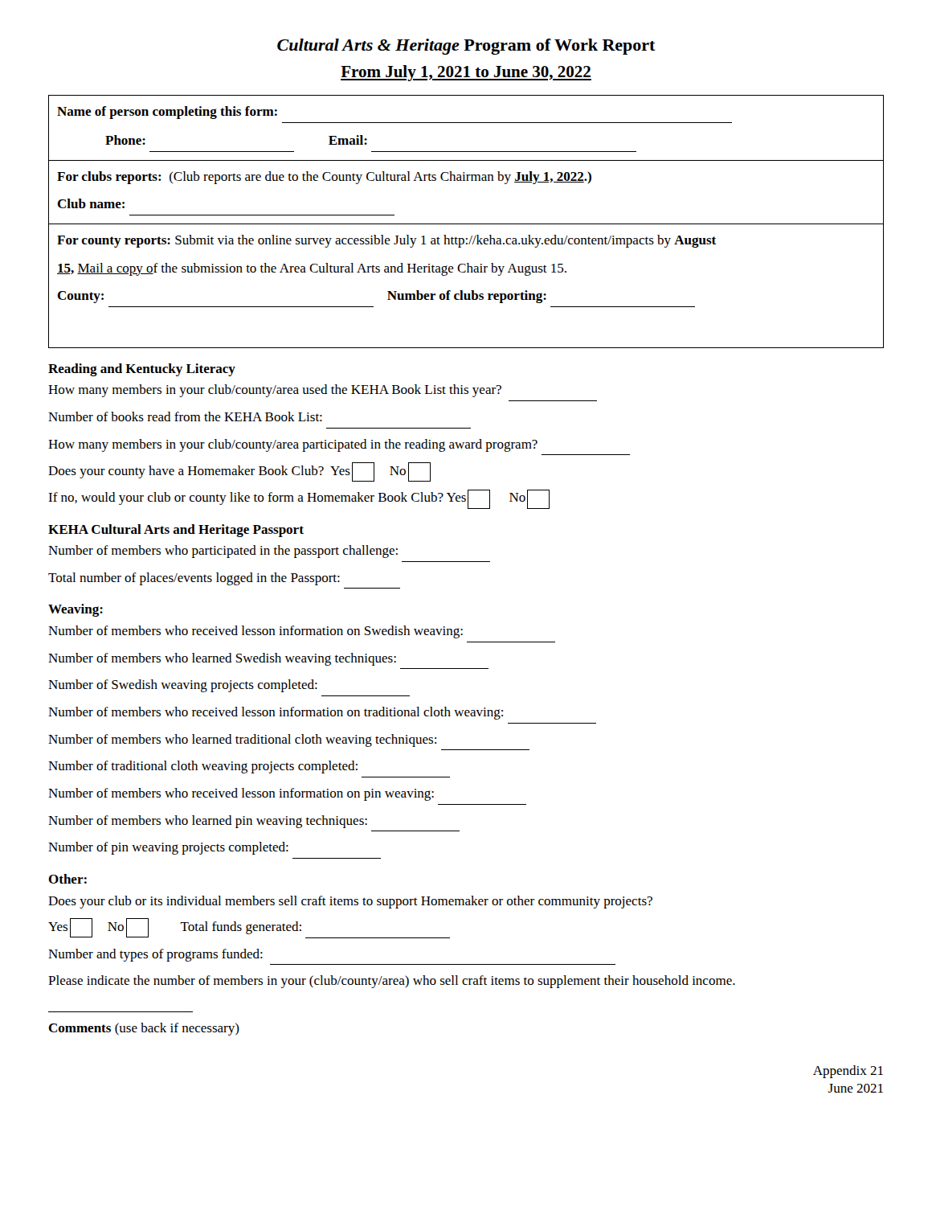Cultural Arts & Heritage Program of Work Report
From July 1, 2021 to June 30, 2022
| Name of person completing this form: Phone: Email: |
| For clubs reports: (Club reports are due to the County Cultural Arts Chairman by July 1, 2022 .) Club name: |
| For county reports: Submit via the online survey accessible July 1 at http://keha.ca.uky.edu/content/impacts by August 15, Mail a copy o f the submission to the Area Cultural Arts and Heritage Chair by August 15. County: Number of clubs reporting: |
Reading and Kentucky Literacy
How many members in your club/county/area used the KEHA Book List this year?
Number of books read from the KEHA Book List:
How many members in your club/county/area participated in the reading award program?
Does your county have a Homemaker Book Club? Yes No
If no, would your club or county like to form a Homemaker Book Club? Yes No
KEHA Cultural Arts and Heritage Passport
Number of members who participated in the passport challenge:
Total number of places/events logged in the Passport:
Weaving:
Number of members who received lesson information on Swedish weaving:
Number of members who learned Swedish weaving techniques:
Number of Swedish weaving projects completed:
Number of members who received lesson information on traditional cloth weaving:
Number of members who learned traditional cloth weaving techniques:
Number of traditional cloth weaving projects completed:
Number of members who received lesson information on pin weaving:
Number of members who learned pin weaving techniques:
Number of pin weaving projects completed:
Other:
Does your club or its individual members sell craft items to support Homemaker or other community projects?
Yes No Total funds generated:
Number and types of programs funded:
Please indicate the number of members in your (club/county/area) who sell craft items to supplement their household income.
Comments (use back if necessary)
Appendix 21
June 2021